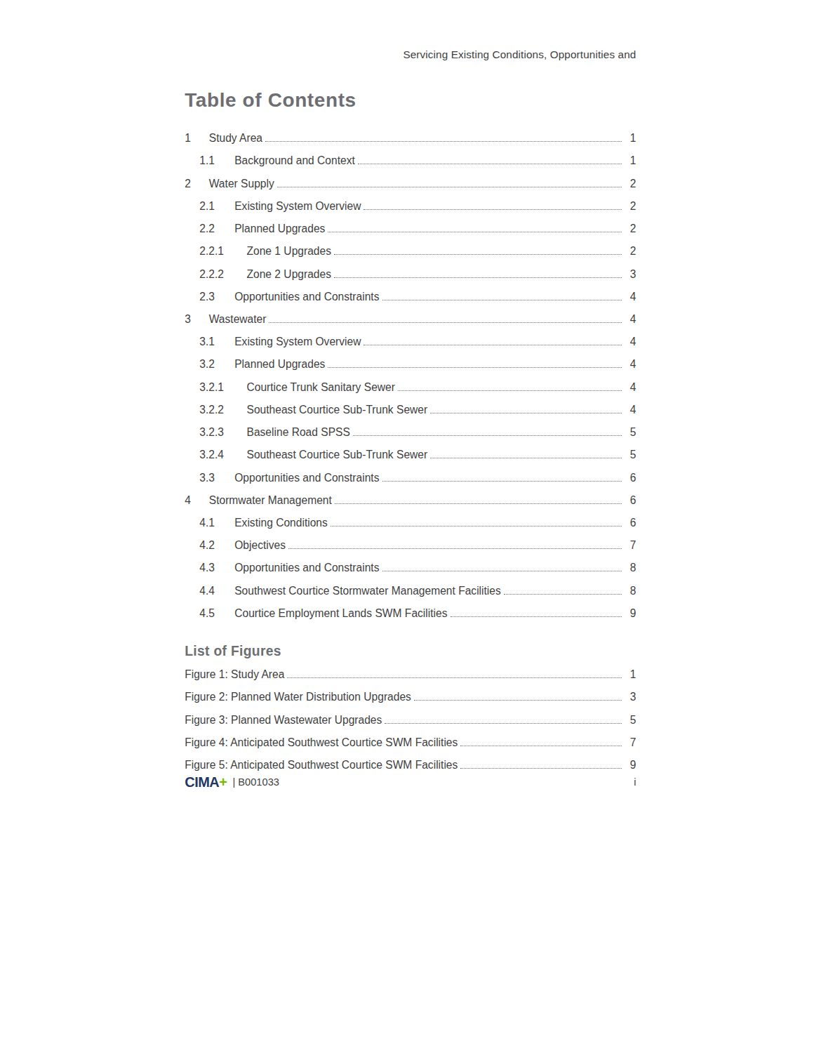Servicing Existing Conditions, Opportunities and
Table of Contents
1 Study Area 1
1.1 Background and Context 1
2 Water Supply 2
2.1 Existing System Overview 2
2.2 Planned Upgrades 2
2.2.1 Zone 1 Upgrades 2
2.2.2 Zone 2 Upgrades 3
2.3 Opportunities and Constraints 4
3 Wastewater 4
3.1 Existing System Overview 4
3.2 Planned Upgrades 4
3.2.1 Courtice Trunk Sanitary Sewer 4
3.2.2 Southeast Courtice Sub-Trunk Sewer 4
3.2.3 Baseline Road SPSS 5
3.2.4 Southeast Courtice Sub-Trunk Sewer 5
3.3 Opportunities and Constraints 6
4 Stormwater Management 6
4.1 Existing Conditions 6
4.2 Objectives 7
4.3 Opportunities and Constraints 8
4.4 Southwest Courtice Stormwater Management Facilities 8
4.5 Courtice Employment Lands SWM Facilities 9
List of Figures
Figure 1: Study Area 1
Figure 2: Planned Water Distribution Upgrades 3
Figure 3: Planned Wastewater Upgrades 5
Figure 4: Anticipated Southwest Courtice SWM Facilities 7
Figure 5: Anticipated Southwest Courtice SWM Facilities 9
CIMA+ | B001033 i